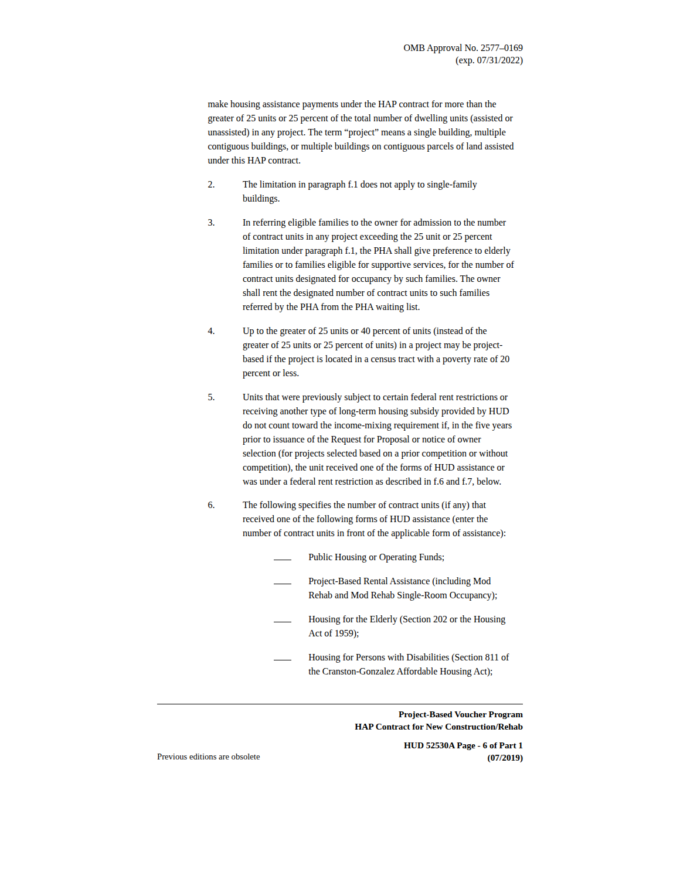OMB Approval No. 2577–0169
(exp. 07/31/2022)
make housing assistance payments under the HAP contract for more than the greater of 25 units or 25 percent of the total number of dwelling units (assisted or unassisted) in any project. The term “project” means a single building, multiple contiguous buildings, or multiple buildings on contiguous parcels of land assisted under this HAP contract.
2.
The limitation in paragraph f.1 does not apply to single-family buildings.
3.
In referring eligible families to the owner for admission to the number of contract units in any project exceeding the 25 unit or 25 percent limitation under paragraph f.1, the PHA shall give preference to elderly families or to families eligible for supportive services, for the number of contract units designated for occupancy by such families. The owner shall rent the designated number of contract units to such families referred by the PHA from the PHA waiting list.
4.
Up to the greater of 25 units or 40 percent of units (instead of the greater of 25 units or 25 percent of units) in a project may be project-based if the project is located in a census tract with a poverty rate of 20 percent or less.
5.
Units that were previously subject to certain federal rent restrictions or receiving another type of long-term housing subsidy provided by HUD do not count toward the income-mixing requirement if, in the five years prior to issuance of the Request for Proposal or notice of owner selection (for projects selected based on a prior competition or without competition), the unit received one of the forms of HUD assistance or was under a federal rent restriction as described in f.6 and f.7, below.
6.
The following specifies the number of contract units (if any) that received one of the following forms of HUD assistance (enter the number of contract units in front of the applicable form of assistance):
Public Housing or Operating Funds;
Project-Based Rental Assistance (including Mod Rehab and Mod Rehab Single-Room Occupancy);
Housing for the Elderly (Section 202 or the Housing Act of 1959);
Housing for Persons with Disabilities (Section 811 of the Cranston-Gonzalez Affordable Housing Act);
Previous editions are obsolete
Project-Based Voucher Program
HAP Contract for New Construction/Rehab
HUD 52530A Page - 6 of Part 1
(07/2019)